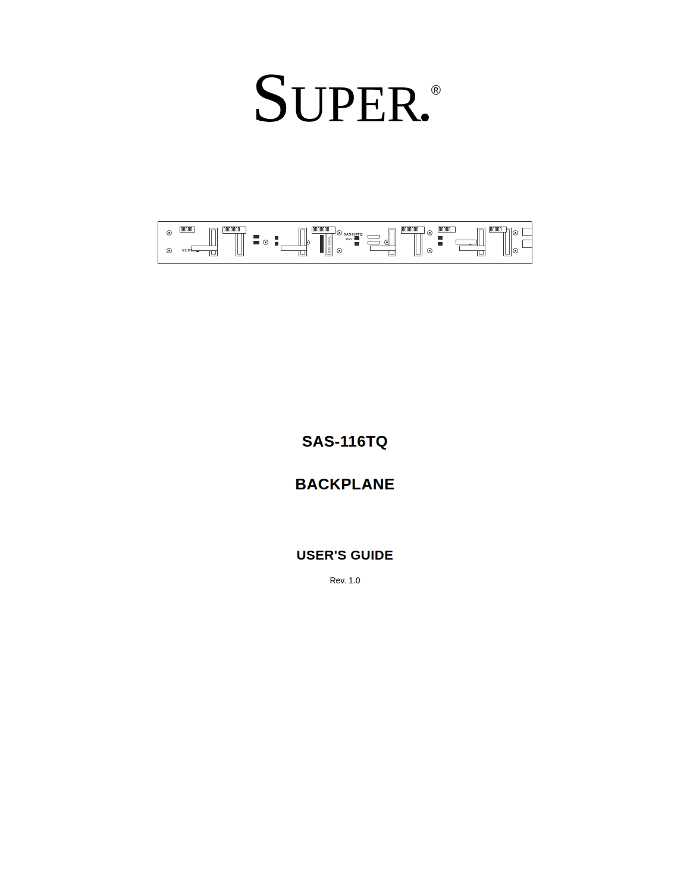SUPER ®
SUPER
SAS116TQ
REV 1.00
BAR CODE
SAS-116TQ
BACKPLANE
USER'S GUIDE
Rev. 1.0